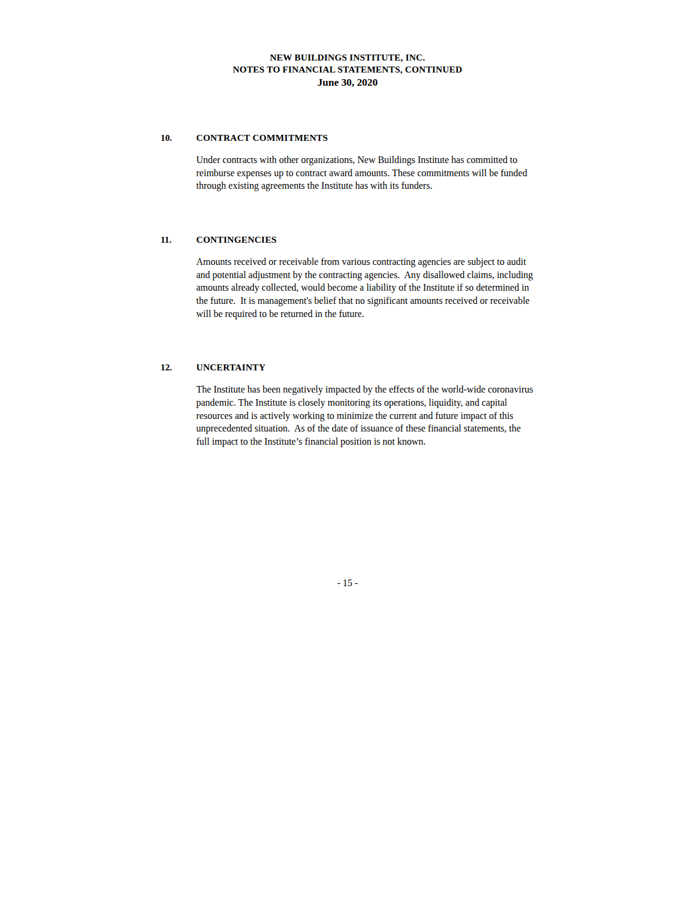NEW BUILDINGS INSTITUTE, INC.
NOTES TO FINANCIAL STATEMENTS, CONTINUED
June 30, 2020
10.
CONTRACT COMMITMENTS
Under contracts with other organizations, New Buildings Institute has committed to reimburse expenses up to contract award amounts. These commitments will be funded through existing agreements the Institute has with its funders.
11.
CONTINGENCIES
Amounts received or receivable from various contracting agencies are subject to audit and potential adjustment by the contracting agencies. Any disallowed claims, including amounts already collected, would become a liability of the Institute if so determined in the future. It is management's belief that no significant amounts received or receivable will be required to be returned in the future.
12.
UNCERTAINTY
The Institute has been negatively impacted by the effects of the world-wide coronavirus pandemic. The Institute is closely monitoring its operations, liquidity, and capital resources and is actively working to minimize the current and future impact of this unprecedented situation. As of the date of issuance of these financial statements, the full impact to the Institute’s financial position is not known.
- 15 -